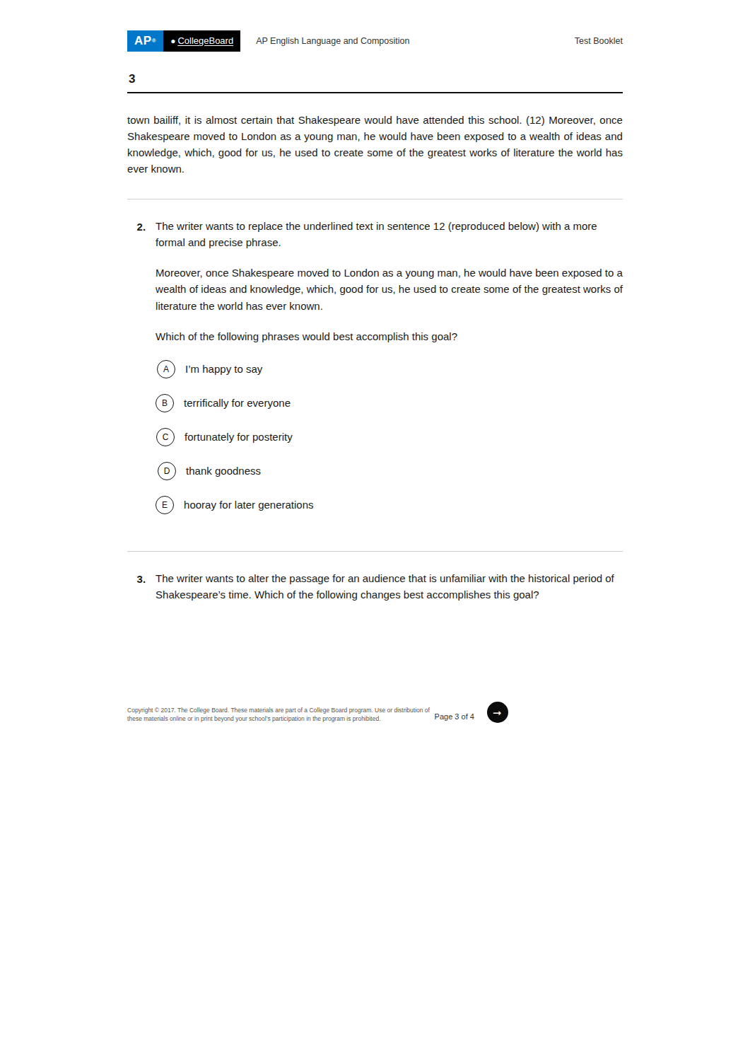AP®
●CollegeBoard
AP English Language and Composition
Test Booklet
3
town bailiff, it is almost certain that Shakespeare would have attended this school. (12) Moreover, once Shakespeare moved to London as a young man, he would have been exposed to a wealth of ideas and knowledge, which, good for us, he used to create some of the greatest works of literature the world has ever known.
2.
The writer wants to replace the underlined text in sentence 12 (reproduced below) with a more formal and precise phrase.
Moreover, once Shakespeare moved to London as a young man, he would have been exposed to a wealth of ideas and knowledge, which, good for us, he used to create some of the greatest works of literature the world has ever known.
Which of the following phrases would best accomplish this goal?
AI’m happy to say
Bterrifically for everyone
Cfortunately for posterity
Dthank goodness
Ehooray for later generations
3.
The writer wants to alter the passage for an audience that is unfamiliar with the historical period of Shakespeare’s time. Which of the following changes best accomplishes this goal?
Copyright © 2017. The College Board. These materials are part of a College Board program. Use or distribution of these materials online or in print beyond your school’s participation in the program is prohibited.
Page 3 of 4
➞